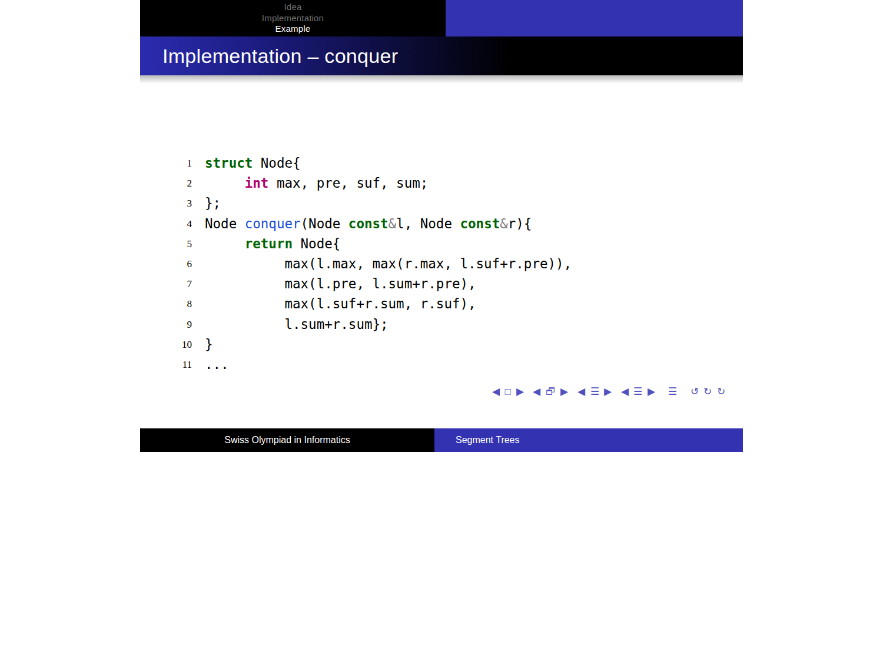Idea Implementation Example
Implementation – conquer
| 1 | struct Node{ |
| 2 | int max, pre, suf, sum; |
| 3 | }; |
| 4 | Node conquer (Node const & l, Node const & r){ |
| 5 | return Node{ |
| 6 | max(l.max, max(r.max, l.suf+r.pre)), |
| 7 | max(l.pre, l.sum+r.pre), |
| 8 | max(l.suf+r.sum, r.suf), |
| 9 | l.sum+r.sum}; |
| 10 | } |
| 11 | ... |
◀ □ ▶ ◀ 🗗 ▶ ◀ ☰ ▶ ◀ ☰ ▶ ☰ ↺ ↻ ↻
Swiss Olympiad in Informatics
Segment Trees